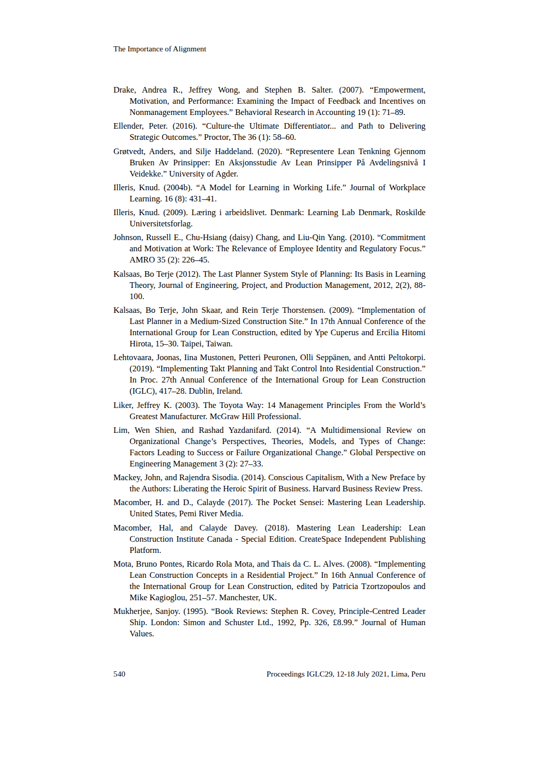The Importance of Alignment
Drake, Andrea R., Jeffrey Wong, and Stephen B. Salter. (2007). “Empowerment, Motivation, and Performance: Examining the Impact of Feedback and Incentives on Nonmanagement Employees.” Behavioral Research in Accounting 19 (1): 71–89.
Ellender, Peter. (2016). “Culture-the Ultimate Differentiator... and Path to Delivering Strategic Outcomes.” Proctor, The 36 (1): 58–60.
Grøtvedt, Anders, and Silje Haddeland. (2020). “Representere Lean Tenkning Gjennom Bruken Av Prinsipper: En Aksjonsstudie Av Lean Prinsipper På Avdelingsnivå I Veidekke.” University of Agder.
Illeris, Knud. (2004b). “A Model for Learning in Working Life.” Journal of Workplace Learning. 16 (8): 431–41.
Illeris, Knud. (2009). Læring i arbeidslivet. Denmark: Learning Lab Denmark, Roskilde Universitetsforlag.
Johnson, Russell E., Chu-Hsiang (daisy) Chang, and Liu-Qin Yang. (2010). “Commitment and Motivation at Work: The Relevance of Employee Identity and Regulatory Focus.” AMRO 35 (2): 226–45.
Kalsaas, Bo Terje (2012). The Last Planner System Style of Planning: Its Basis in Learning Theory, Journal of Engineering, Project, and Production Management, 2012, 2(2), 88-100.
Kalsaas, Bo Terje, John Skaar, and Rein Terje Thorstensen. (2009). “Implementation of Last Planner in a Medium-Sized Construction Site.” In 17th Annual Conference of the International Group for Lean Construction, edited by Ype Cuperus and Ercilia Hitomi Hirota, 15–30. Taipei, Taiwan.
Lehtovaara, Joonas, Iina Mustonen, Petteri Peuronen, Olli Seppänen, and Antti Peltokorpi. (2019). “Implementing Takt Planning and Takt Control Into Residential Construction.” In Proc. 27th Annual Conference of the International Group for Lean Construction (IGLC), 417–28. Dublin, Ireland.
Liker, Jeffrey K. (2003). The Toyota Way: 14 Management Principles From the World’s Greatest Manufacturer. McGraw Hill Professional.
Lim, Wen Shien, and Rashad Yazdanifard. (2014). “A Multidimensional Review on Organizational Change’s Perspectives, Theories, Models, and Types of Change: Factors Leading to Success or Failure Organizational Change.” Global Perspective on Engineering Management 3 (2): 27–33.
Mackey, John, and Rajendra Sisodia. (2014). Conscious Capitalism, With a New Preface by the Authors: Liberating the Heroic Spirit of Business. Harvard Business Review Press.
Macomber, H. and D., Calayde (2017). The Pocket Sensei: Mastering Lean Leadership. United States, Pemi River Media.
Macomber, Hal, and Calayde Davey. (2018). Mastering Lean Leadership: Lean Construction Institute Canada - Special Edition. CreateSpace Independent Publishing Platform.
Mota, Bruno Pontes, Ricardo Rola Mota, and Thais da C. L. Alves. (2008). “Implementing Lean Construction Concepts in a Residential Project.” In 16th Annual Conference of the International Group for Lean Construction, edited by Patricia Tzortzopoulos and Mike Kagioglou, 251–57. Manchester, UK.
Mukherjee, Sanjoy. (1995). “Book Reviews: Stephen R. Covey, Principle-Centred Leader Ship. London: Simon and Schuster Ltd., 1992, Pp. 326, £8.99.” Journal of Human Values.
540 Proceedings IGLC29, 12-18 July 2021, Lima, Peru